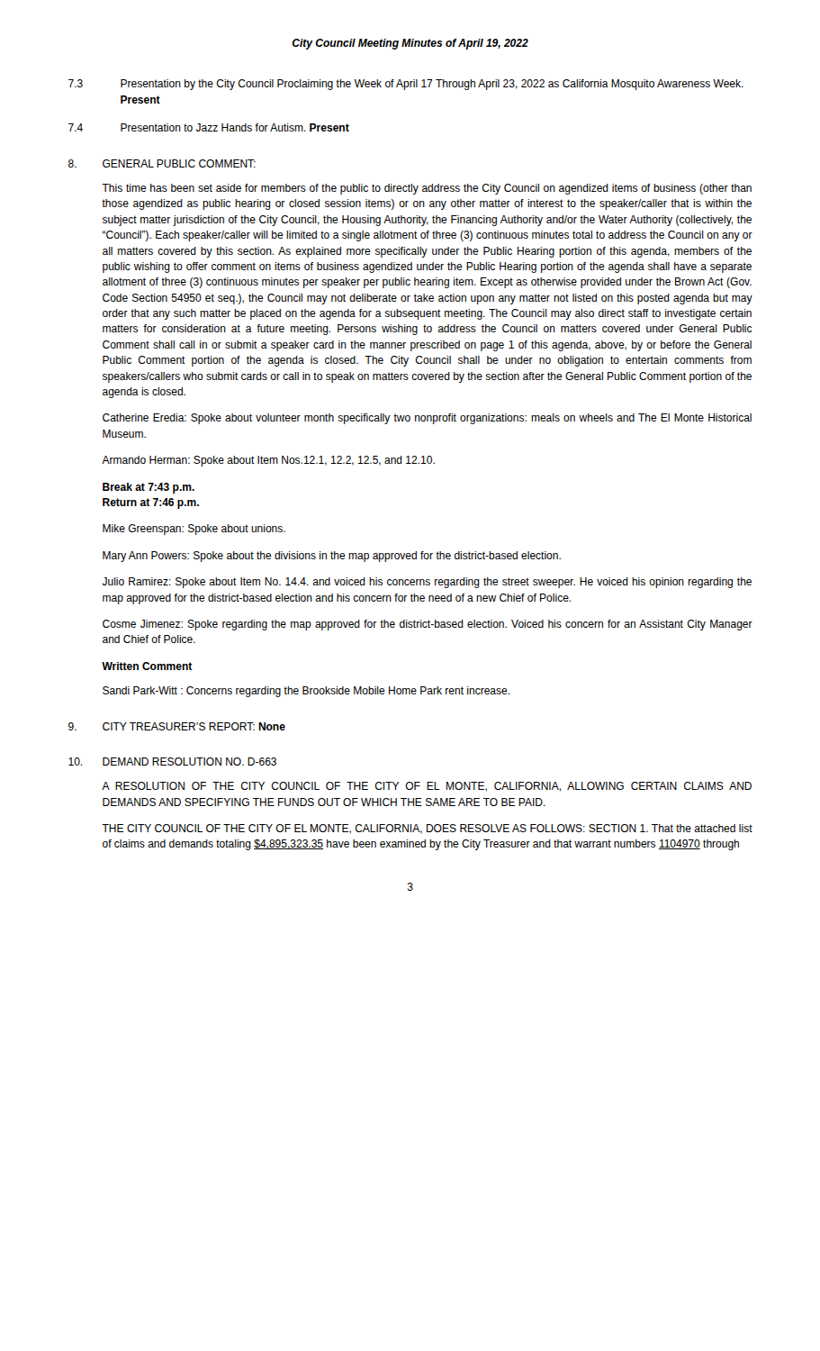City Council Meeting Minutes of April 19, 2022
7.3
Presentation by the City Council Proclaiming the Week of April 17 Through April 23, 2022 as California Mosquito Awareness Week. Present
7.4
Presentation to Jazz Hands for Autism. Present
8.
GENERAL PUBLIC COMMENT:
This time has been set aside for members of the public to directly address the City Council on agendized items of business (other than those agendized as public hearing or closed session items) or on any other matter of interest to the speaker/caller that is within the subject matter jurisdiction of the City Council, the Housing Authority, the Financing Authority and/or the Water Authority (collectively, the “Council”). Each speaker/caller will be limited to a single allotment of three (3) continuous minutes total to address the Council on any or all matters covered by this section. As explained more specifically under the Public Hearing portion of this agenda, members of the public wishing to offer comment on items of business agendized under the Public Hearing portion of the agenda shall have a separate allotment of three (3) continuous minutes per speaker per public hearing item. Except as otherwise provided under the Brown Act (Gov. Code Section 54950 et seq.), the Council may not deliberate or take action upon any matter not listed on this posted agenda but may order that any such matter be placed on the agenda for a subsequent meeting. The Council may also direct staff to investigate certain matters for consideration at a future meeting. Persons wishing to address the Council on matters covered under General Public Comment shall call in or submit a speaker card in the manner prescribed on page 1 of this agenda, above, by or before the General Public Comment portion of the agenda is closed. The City Council shall be under no obligation to entertain comments from speakers/callers who submit cards or call in to speak on matters covered by the section after the General Public Comment portion of the agenda is closed.
Catherine Eredia: Spoke about volunteer month specifically two nonprofit organizations: meals on wheels and The El Monte Historical Museum.
Armando Herman: Spoke about Item Nos.12.1, 12.2, 12.5, and 12.10.
Break at 7:43 p.m.
Return at 7:46 p.m.
Mike Greenspan: Spoke about unions.
Mary Ann Powers: Spoke about the divisions in the map approved for the district-based election.
Julio Ramirez: Spoke about Item No. 14.4. and voiced his concerns regarding the street sweeper. He voiced his opinion regarding the map approved for the district-based election and his concern for the need of a new Chief of Police.
Cosme Jimenez: Spoke regarding the map approved for the district-based election. Voiced his concern for an Assistant City Manager and Chief of Police.
Written Comment
Sandi Park-Witt : Concerns regarding the Brookside Mobile Home Park rent increase.
9.
CITY TREASURER’S REPORT: None
10.
DEMAND RESOLUTION NO. D-663
A RESOLUTION OF THE CITY COUNCIL OF THE CITY OF EL MONTE, CALIFORNIA, ALLOWING CERTAIN CLAIMS AND DEMANDS AND SPECIFYING THE FUNDS OUT OF WHICH THE SAME ARE TO BE PAID.
THE CITY COUNCIL OF THE CITY OF EL MONTE, CALIFORNIA, DOES RESOLVE AS FOLLOWS: SECTION 1. That the attached list of claims and demands totaling $4,895,323.35 have been examined by the City Treasurer and that warrant numbers 1104970 through
3